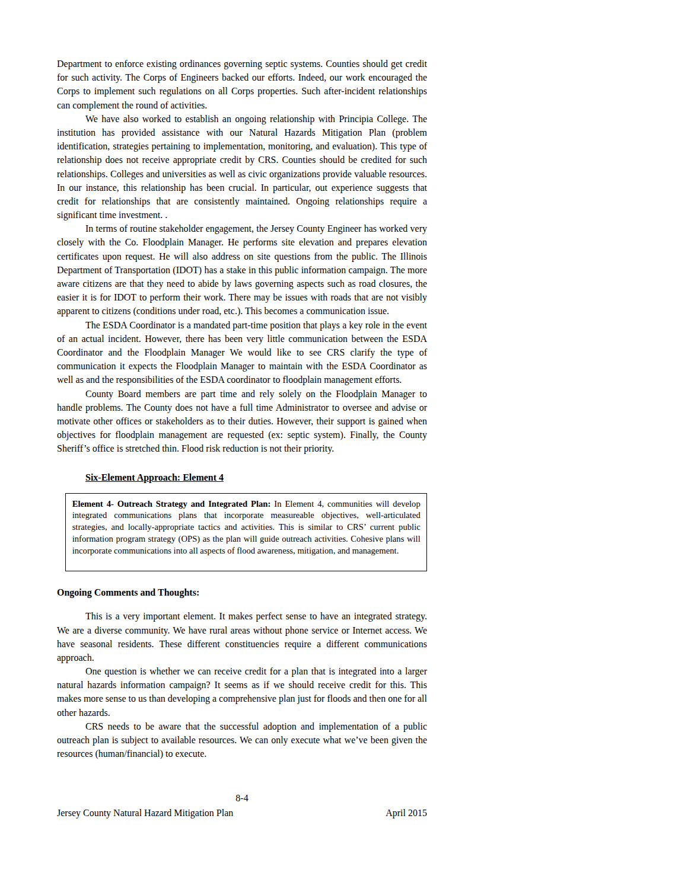Department to enforce existing ordinances governing septic systems. Counties should get credit for such activity. The Corps of Engineers backed our efforts. Indeed, our work encouraged the Corps to implement such regulations on all Corps properties. Such after-incident relationships can complement the round of activities.
We have also worked to establish an ongoing relationship with Principia College. The institution has provided assistance with our Natural Hazards Mitigation Plan (problem identification, strategies pertaining to implementation, monitoring, and evaluation). This type of relationship does not receive appropriate credit by CRS. Counties should be credited for such relationships. Colleges and universities as well as civic organizations provide valuable resources. In our instance, this relationship has been crucial. In particular, out experience suggests that credit for relationships that are consistently maintained. Ongoing relationships require a significant time investment. .
In terms of routine stakeholder engagement, the Jersey County Engineer has worked very closely with the Co. Floodplain Manager. He performs site elevation and prepares elevation certificates upon request. He will also address on site questions from the public. The Illinois Department of Transportation (IDOT) has a stake in this public information campaign. The more aware citizens are that they need to abide by laws governing aspects such as road closures, the easier it is for IDOT to perform their work. There may be issues with roads that are not visibly apparent to citizens (conditions under road, etc.). This becomes a communication issue.
The ESDA Coordinator is a mandated part-time position that plays a key role in the event of an actual incident. However, there has been very little communication between the ESDA Coordinator and the Floodplain Manager We would like to see CRS clarify the type of communication it expects the Floodplain Manager to maintain with the ESDA Coordinator as well as and the responsibilities of the ESDA coordinator to floodplain management efforts.
County Board members are part time and rely solely on the Floodplain Manager to handle problems. The County does not have a full time Administrator to oversee and advise or motivate other offices or stakeholders as to their duties. However, their support is gained when objectives for floodplain management are requested (ex: septic system). Finally, the County Sheriff’s office is stretched thin. Flood risk reduction is not their priority.
Six-Element Approach: Element 4
Element 4- Outreach Strategy and Integrated Plan: In Element 4, communities will develop integrated communications plans that incorporate measureable objectives, well-articulated strategies, and locally-appropriate tactics and activities. This is similar to CRS’ current public information program strategy (OPS) as the plan will guide outreach activities. Cohesive plans will incorporate communications into all aspects of flood awareness, mitigation, and management.
Ongoing Comments and Thoughts:
This is a very important element. It makes perfect sense to have an integrated strategy. We are a diverse community. We have rural areas without phone service or Internet access. We have seasonal residents. These different constituencies require a different communications approach.
One question is whether we can receive credit for a plan that is integrated into a larger natural hazards information campaign? It seems as if we should receive credit for this. This makes more sense to us than developing a comprehensive plan just for floods and then one for all other hazards.
CRS needs to be aware that the successful adoption and implementation of a public outreach plan is subject to available resources. We can only execute what we’ve been given the resources (human/financial) to execute.
8-4
Jersey County Natural Hazard Mitigation Plan April 2015